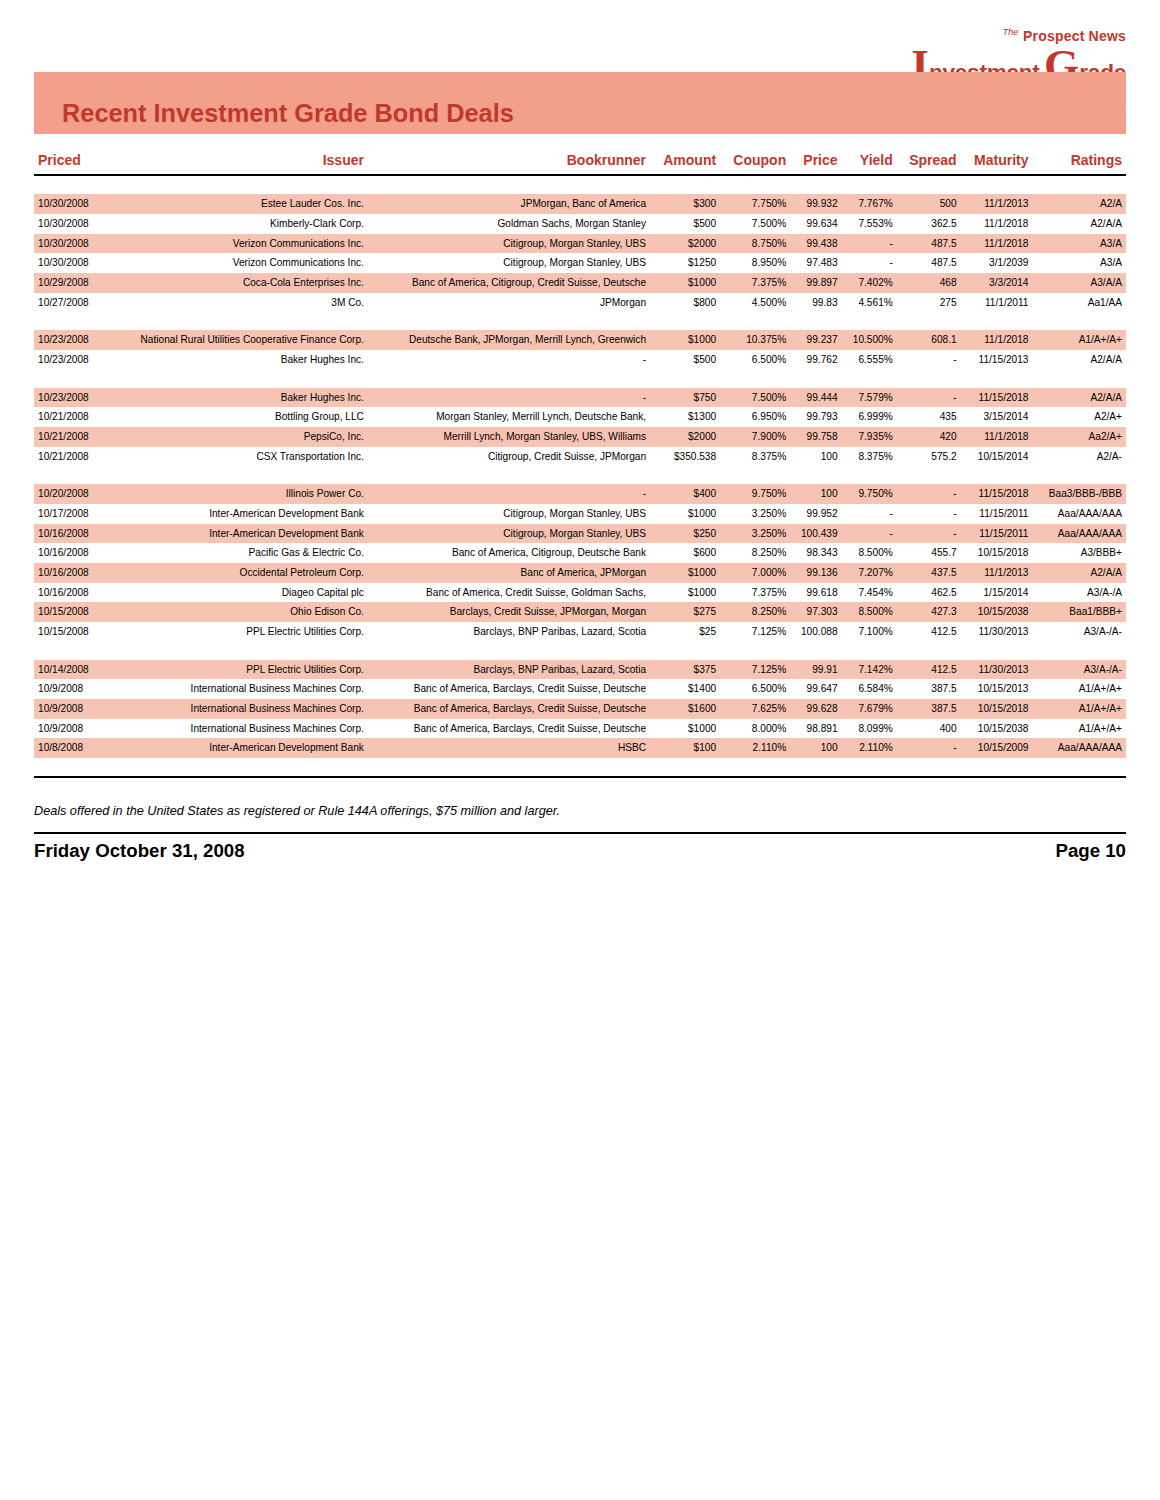The Prospect News
Investment Grade
Daily
Recent Investment Grade Bond Deals
| Priced | Issuer | Bookrunner | Amount | Coupon | Price | Yield | Spread | Maturity | Ratings |
| --- | --- | --- | --- | --- | --- | --- | --- | --- | --- |
| 10/30/2008 | Estee Lauder Cos. Inc. | JPMorgan, Banc of America | $300 | 7.750% | 99.932 | 7.767% | 500 | 11/1/2013 | A2/A |
| 10/30/2008 | Kimberly-Clark Corp. | Goldman Sachs, Morgan Stanley | $500 | 7.500% | 99.634 | 7.553% | 362.5 | 11/1/2018 | A2/A/A |
| 10/30/2008 | Verizon Communications Inc. | Citigroup, Morgan Stanley, UBS | $2000 | 8.750% | 99.438 | - | 487.5 | 11/1/2018 | A3/A |
| 10/30/2008 | Verizon Communications Inc. | Citigroup, Morgan Stanley, UBS | $1250 | 8.950% | 97.483 | - | 487.5 | 3/1/2039 | A3/A |
| 10/29/2008 | Coca-Cola Enterprises Inc. | Banc of America, Citigroup, Credit Suisse, Deutsche | $1000 | 7.375% | 99.897 | 7.402% | 468 | 3/3/2014 | A3/A/A |
| 10/27/2008 | 3M Co. | JPMorgan | $800 | 4.500% | 99.83 | 4.561% | 275 | 11/1/2011 | Aa1/AA |
| 10/23/2008 | National Rural Utilities Cooperative Finance Corp. | Deutsche Bank, JPMorgan, Merrill Lynch, Greenwich | $1000 | 10.375% | 99.237 | 10.500% | 608.1 | 11/1/2018 | A1/A+/A+ |
| 10/23/2008 | Baker Hughes Inc. | - | $500 | 6.500% | 99.762 | 6.555% | - | 11/15/2013 | A2/A/A |
| 10/23/2008 | Baker Hughes Inc. | - | $750 | 7.500% | 99.444 | 7.579% | - | 11/15/2018 | A2/A/A |
| 10/21/2008 | Bottling Group, LLC | Morgan Stanley, Merrill Lynch, Deutsche Bank, | $1300 | 6.950% | 99.793 | 6.999% | 435 | 3/15/2014 | A2/A+ |
| 10/21/2008 | PepsiCo, Inc. | Merrill Lynch, Morgan Stanley, UBS, Williams | $2000 | 7.900% | 99.758 | 7.935% | 420 | 11/1/2018 | Aa2/A+ |
| 10/21/2008 | CSX Transportation Inc. | Citigroup, Credit Suisse, JPMorgan | $350.538 | 8.375% | 100 | 8.375% | 575.2 | 10/15/2014 | A2/A- |
| 10/20/2008 | Illinois Power Co. | - | $400 | 9.750% | 100 | 9.750% | - | 11/15/2018 | Baa3/BBB-/BBB |
| 10/17/2008 | Inter-American Development Bank | Citigroup, Morgan Stanley, UBS | $1000 | 3.250% | 99.952 | - | - | 11/15/2011 | Aaa/AAA/AAA |
| 10/16/2008 | Inter-American Development Bank | Citigroup, Morgan Stanley, UBS | $250 | 3.250% | 100.439 | - | - | 11/15/2011 | Aaa/AAA/AAA |
| 10/16/2008 | Pacific Gas & Electric Co. | Banc of America, Citigroup, Deutsche Bank | $600 | 8.250% | 98.343 | 8.500% | 455.7 | 10/15/2018 | A3/BBB+ |
| 10/16/2008 | Occidental Petroleum Corp. | Banc of America, JPMorgan | $1000 | 7.000% | 99.136 | 7.207% | 437.5 | 11/1/2013 | A2/A/A |
| 10/16/2008 | Diageo Capital plc | Banc of America, Credit Suisse, Goldman Sachs, | $1000 | 7.375% | 99.618 | 7.454% | 462.5 | 1/15/2014 | A3/A-/A |
| 10/15/2008 | Ohio Edison Co. | Barclays, Credit Suisse, JPMorgan, Morgan | $275 | 8.250% | 97.303 | 8.500% | 427.3 | 10/15/2038 | Baa1/BBB+ |
| 10/15/2008 | PPL Electric Utilities Corp. | Barclays, BNP Paribas, Lazard, Scotia | $25 | 7.125% | 100.088 | 7.100% | 412.5 | 11/30/2013 | A3/A-/A- |
| 10/14/2008 | PPL Electric Utilities Corp. | Barclays, BNP Paribas, Lazard, Scotia | $375 | 7.125% | 99.91 | 7.142% | 412.5 | 11/30/2013 | A3/A-/A- |
| 10/9/2008 | International Business Machines Corp. | Banc of America, Barclays, Credit Suisse, Deutsche | $1400 | 6.500% | 99.647 | 6.584% | 387.5 | 10/15/2013 | A1/A+/A+ |
| 10/9/2008 | International Business Machines Corp. | Banc of America, Barclays, Credit Suisse, Deutsche | $1600 | 7.625% | 99.628 | 7.679% | 387.5 | 10/15/2018 | A1/A+/A+ |
| 10/9/2008 | International Business Machines Corp. | Banc of America, Barclays, Credit Suisse, Deutsche | $1000 | 8.000% | 98.891 | 8.099% | 400 | 10/15/2038 | A1/A+/A+ |
| 10/8/2008 | Inter-American Development Bank | HSBC | $100 | 2.110% | 100 | 2.110% | - | 10/15/2009 | Aaa/AAA/AAA |
Deals offered in the United States as registered or Rule 144A offerings, $75 million and larger.
Friday October 31, 2008 Page 10